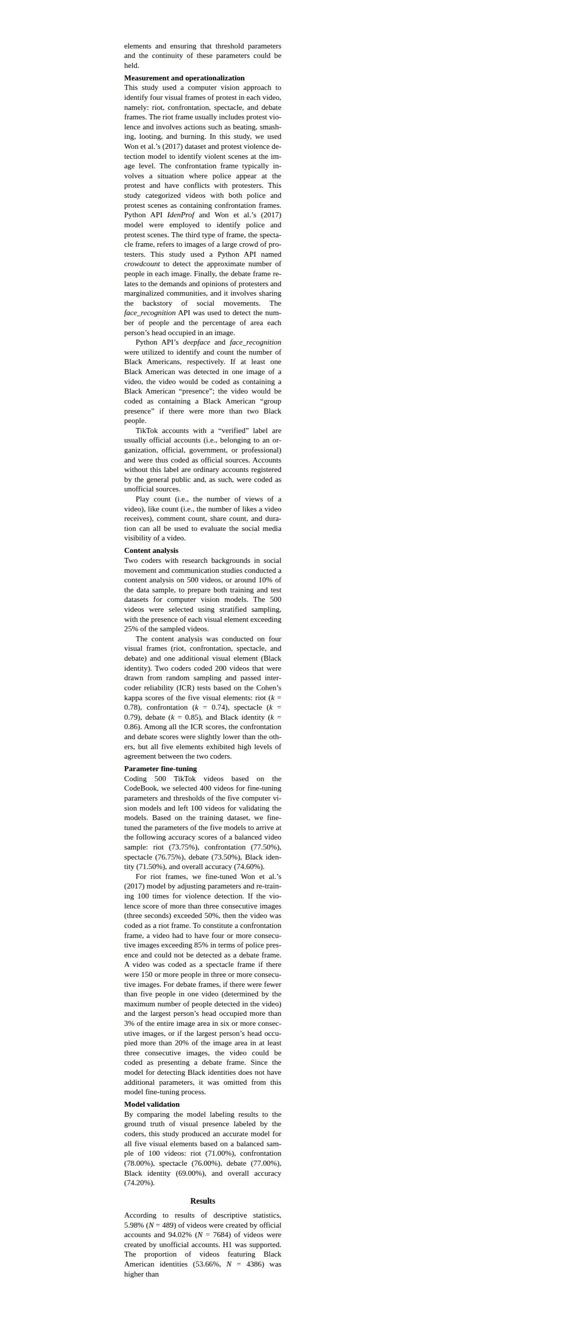elements and ensuring that threshold parameters and the continuity of these parameters could be held.
Measurement and operationalization
This study used a computer vision approach to identify four visual frames of protest in each video, namely: riot, confrontation, spectacle, and debate frames. The riot frame usually includes protest violence and involves actions such as beating, smashing, looting, and burning. In this study, we used Won et al.’s (2017) dataset and protest violence detection model to identify violent scenes at the image level. The confrontation frame typically involves a situation where police appear at the protest and have conflicts with protesters. This study categorized videos with both police and protest scenes as containing confrontation frames. Python API IdenProf and Won et al.’s (2017) model were employed to identify police and protest scenes. The third type of frame, the spectacle frame, refers to images of a large crowd of protesters. This study used a Python API named crowdcount to detect the approximate number of people in each image. Finally, the debate frame relates to the demands and opinions of protesters and marginalized communities, and it involves sharing the backstory of social movements. The face_recognition API was used to detect the number of people and the percentage of area each person’s head occupied in an image.
Python API’s deepface and face_recognition were utilized to identify and count the number of Black Americans, respectively. If at least one Black American was detected in one image of a video, the video would be coded as containing a Black American “presence”; the video would be coded as containing a Black American “group presence” if there were more than two Black people.
TikTok accounts with a “verified” label are usually official accounts (i.e., belonging to an organization, official, government, or professional) and were thus coded as official sources. Accounts without this label are ordinary accounts registered by the general public and, as such, were coded as unofficial sources.
Play count (i.e., the number of views of a video), like count (i.e., the number of likes a video receives), comment count, share count, and duration can all be used to evaluate the social media visibility of a video.
Content analysis
Two coders with research backgrounds in social movement and communication studies conducted a content analysis on 500 videos, or around 10% of the data sample, to prepare both training and test datasets for computer vision models. The 500 videos were selected using stratified sampling, with the presence of each visual element exceeding 25% of the sampled videos.
The content analysis was conducted on four visual frames (riot, confrontation, spectacle, and debate) and one additional visual element (Black identity). Two coders coded 200 videos that were drawn from random sampling and passed intercoder reliability (ICR) tests based on the Cohen’s kappa scores of the five visual elements: riot (k = 0.78), confrontation (k = 0.74), spectacle (k = 0.79), debate (k = 0.85), and Black identity (k = 0.86). Among all the ICR scores, the confrontation and debate scores were slightly lower than the others, but all five elements exhibited high levels of agreement between the two coders.
Parameter fine-tuning
Coding 500 TikTok videos based on the CodeBook, we selected 400 videos for fine-tuning parameters and thresholds of the five computer vision models and left 100 videos for validating the models. Based on the training dataset, we fine-tuned the parameters of the five models to arrive at the following accuracy scores of a balanced video sample: riot (73.75%), confrontation (77.50%), spectacle (76.75%), debate (73.50%), Black identity (71.50%), and overall accuracy (74.60%).
For riot frames, we fine-tuned Won et al.’s (2017) model by adjusting parameters and re-training 100 times for violence detection. If the violence score of more than three consecutive images (three seconds) exceeded 50%, then the video was coded as a riot frame. To constitute a confrontation frame, a video had to have four or more consecutive images exceeding 85% in terms of police presence and could not be detected as a debate frame. A video was coded as a spectacle frame if there were 150 or more people in three or more consecutive images. For debate frames, if there were fewer than five people in one video (determined by the maximum number of people detected in the video) and the largest person’s head occupied more than 3% of the entire image area in six or more consecutive images, or if the largest person’s head occupied more than 20% of the image area in at least three consecutive images, the video could be coded as presenting a debate frame. Since the model for detecting Black identities does not have additional parameters, it was omitted from this model fine-tuning process.
Model validation
By comparing the model labeling results to the ground truth of visual presence labeled by the coders, this study produced an accurate model for all five visual elements based on a balanced sample of 100 videos: riot (71.00%), confrontation (78.00%), spectacle (76.00%), debate (77.00%), Black identity (69.00%), and overall accuracy (74.20%).
Results
According to results of descriptive statistics, 5.98% (N = 489) of videos were created by official accounts and 94.02% (N = 7684) of videos were created by unofficial accounts. H1 was supported. The proportion of videos featuring Black American identities (53.66%, N = 4386) was higher than